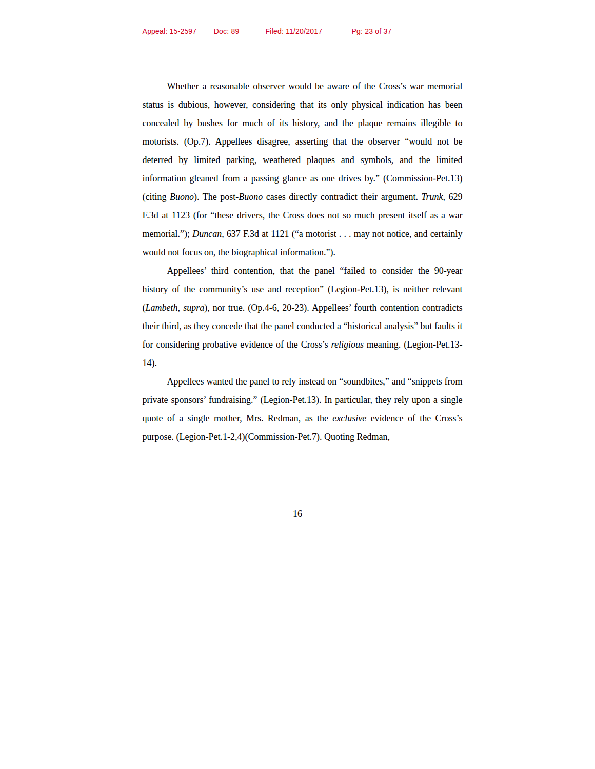Appeal: 15-2597 Doc: 89 Filed: 11/20/2017 Pg: 23 of 37
Whether a reasonable observer would be aware of the Cross’s war memorial status is dubious, however, considering that its only physical indication has been concealed by bushes for much of its history, and the plaque remains illegible to motorists. (Op.7). Appellees disagree, asserting that the observer “would not be deterred by limited parking, weathered plaques and symbols, and the limited information gleaned from a passing glance as one drives by.” (Commission-Pet.13)(citing Buono). The post-Buono cases directly contradict their argument. Trunk, 629 F.3d at 1123 (for “these drivers, the Cross does not so much present itself as a war memorial.”); Duncan, 637 F.3d at 1121 (“a motorist . . . may not notice, and certainly would not focus on, the biographical information.”).
Appellees’ third contention, that the panel “failed to consider the 90-year history of the community’s use and reception” (Legion-Pet.13), is neither relevant (Lambeth, supra), nor true. (Op.4-6, 20-23). Appellees’ fourth contention contradicts their third, as they concede that the panel conducted a “historical analysis” but faults it for considering probative evidence of the Cross’s religious meaning. (Legion-Pet.13-14).
Appellees wanted the panel to rely instead on “soundbites,” and “snippets from private sponsors’ fundraising.” (Legion-Pet.13). In particular, they rely upon a single quote of a single mother, Mrs. Redman, as the exclusive evidence of the Cross’s purpose. (Legion-Pet.1-2,4)(Commission-Pet.7). Quoting Redman,
16